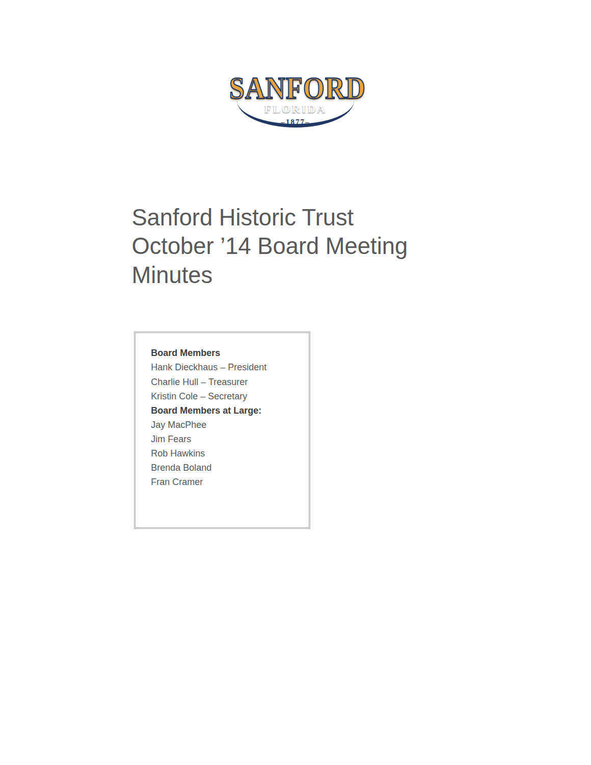SANFORD FLORIDA –1877–
Sanford Historic Trust
October ’14 Board Meeting
Minutes
Board Members
Hank Dieckhaus – President
Charlie Hull – Treasurer
Kristin Cole – Secretary
Board Members at Large:
Jay MacPhee
Jim Fears
Rob Hawkins
Brenda Boland
Fran Cramer